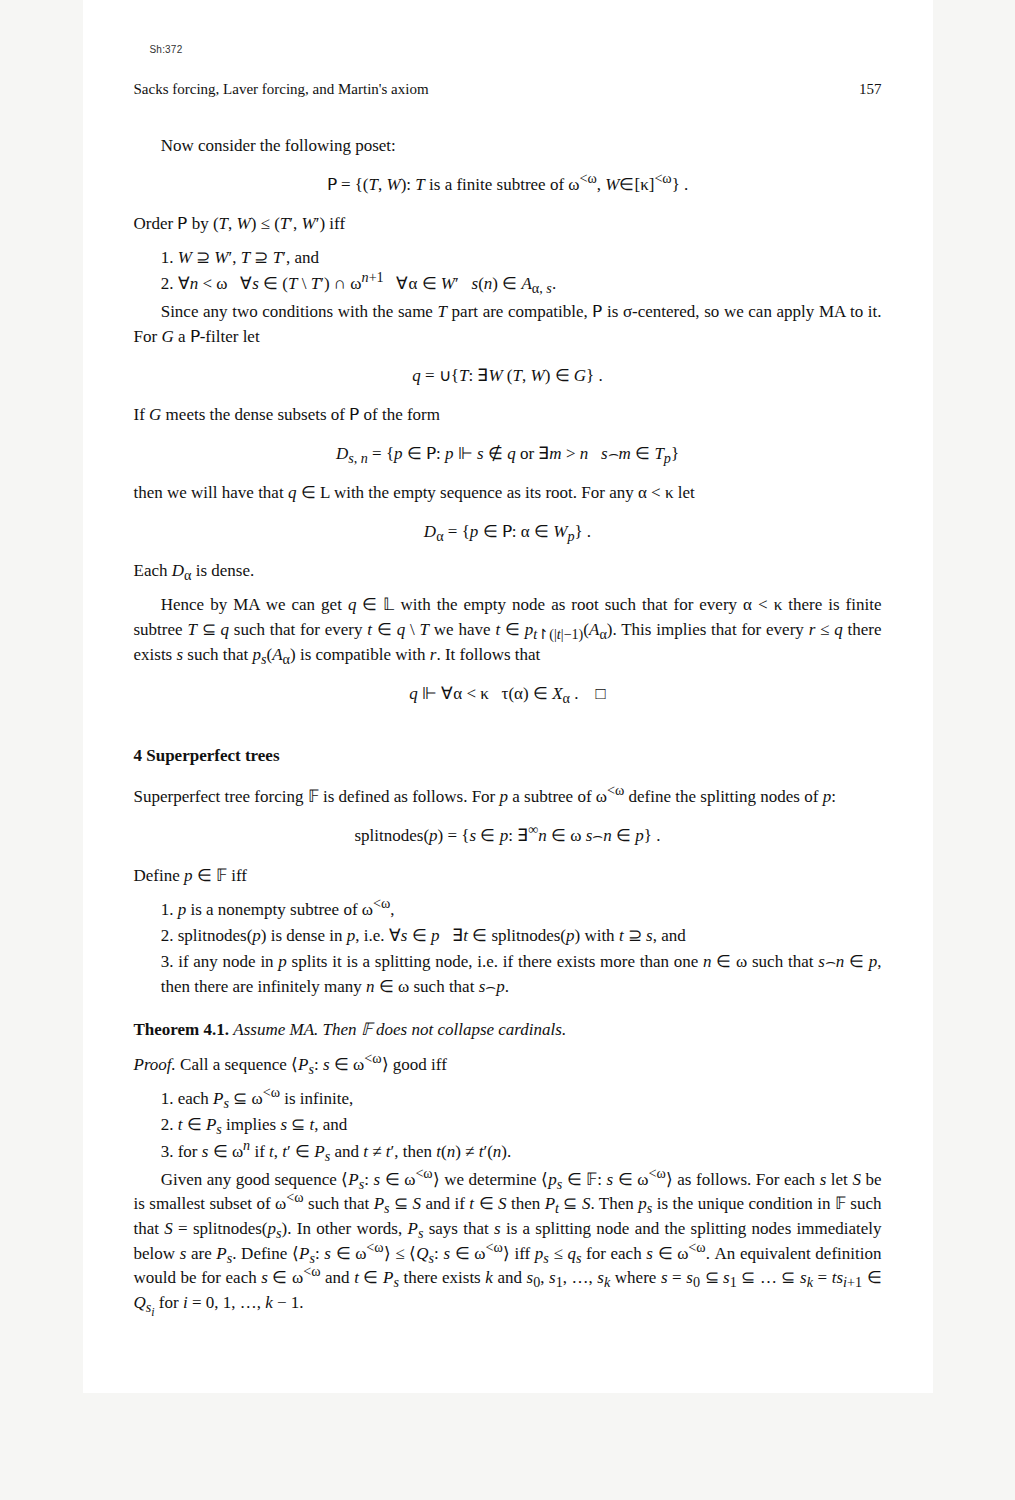Sh:372
Sacks forcing, Laver forcing, and Martin's axiom 157
Now consider the following poset:
𝖯 = {(T, W): T is a finite subtree of ω<ω, W∈[κ]<ω} .
Order 𝖯 by (T, W) ≤ (T′, W′) iff
1. W ⊇ W′, T ⊇ T′, and
2. ∀n < ω ∀s ∈ (T \ T′) ∩ ωn+1 ∀α ∈ W′ s(n) ∈ Aα, s.
Since any two conditions with the same T part are compatible, 𝖯 is σ-centered, so we can apply MA to it. For G a 𝖯-filter let
q = ∪{T: ∃W (T, W) ∈ G} .
If G meets the dense subsets of 𝖯 of the form
Ds, n = {p ∈ 𝖯: p ⊩ s ∉ q or ∃m > n s⌢m ∈ Tp}
then we will have that q ∈ L with the empty sequence as its root. For any α < κ let
Dα = {p ∈ 𝖯: α ∈ Wp} .
Each Dα is dense.
Hence by MA we can get q ∈ 𝕃 with the empty node as root such that for every α < κ there is finite subtree T ⊆ q such that for every t ∈ q \ T we have t ∈ pt↾(|t|−1)(Aα). This implies that for every r ≤ q there exists s such that ps(Aα) is compatible with r. It follows that
q ⊩ ∀α < κ τ(α) ∈ Xα . □
4 Superperfect trees
Superperfect tree forcing 𝔽 is defined as follows. For p a subtree of ω<ω define the splitting nodes of p:
splitnodes(p) = {s ∈ p: ∃∞n ∈ ω s⌢n ∈ p} .
Define p ∈ 𝔽 iff
1. p is a nonempty subtree of ω<ω,
2. splitnodes(p) is dense in p, i.e. ∀s ∈ p ∃t ∈ splitnodes(p) with t ⊇ s, and
3. if any node in p splits it is a splitting node, i.e. if there exists more than one n ∈ ω such that s⌢n ∈ p, then there are infinitely many n ∈ ω such that s⌢p.
Theorem 4.1. Assume MA. Then 𝔽 does not collapse cardinals.
Proof. Call a sequence ⟨Ps: s ∈ ω<ω⟩ good iff
1. each Ps ⊆ ω<ω is infinite,
2. t ∈ Ps implies s ⊆ t, and
3. for s ∈ ωn if t, t′ ∈ Ps and t ≠ t′, then t(n) ≠ t′(n).
Given any good sequence ⟨Ps: s ∈ ω<ω⟩ we determine ⟨ps ∈ 𝔽: s ∈ ω<ω⟩ as follows. For each s let S be is smallest subset of ω<ω such that Ps ⊆ S and if t ∈ S then Pt ⊆ S. Then ps is the unique condition in 𝔽 such that S = splitnodes(ps). In other words, Ps says that s is a splitting node and the splitting nodes immediately below s are Ps. Define ⟨Ps: s ∈ ω<ω⟩ ≤ ⟨Qs: s ∈ ω<ω⟩ iff ps ≤ qs for each s ∈ ω<ω. An equivalent definition would be for each s ∈ ω<ω and t ∈ Ps there exists k and s0, s1, …, sk where s = s0 ⊆ s1 ⊆ … ⊆ sk = tsi+1 ∈ Qsi for i = 0, 1, …, k − 1.